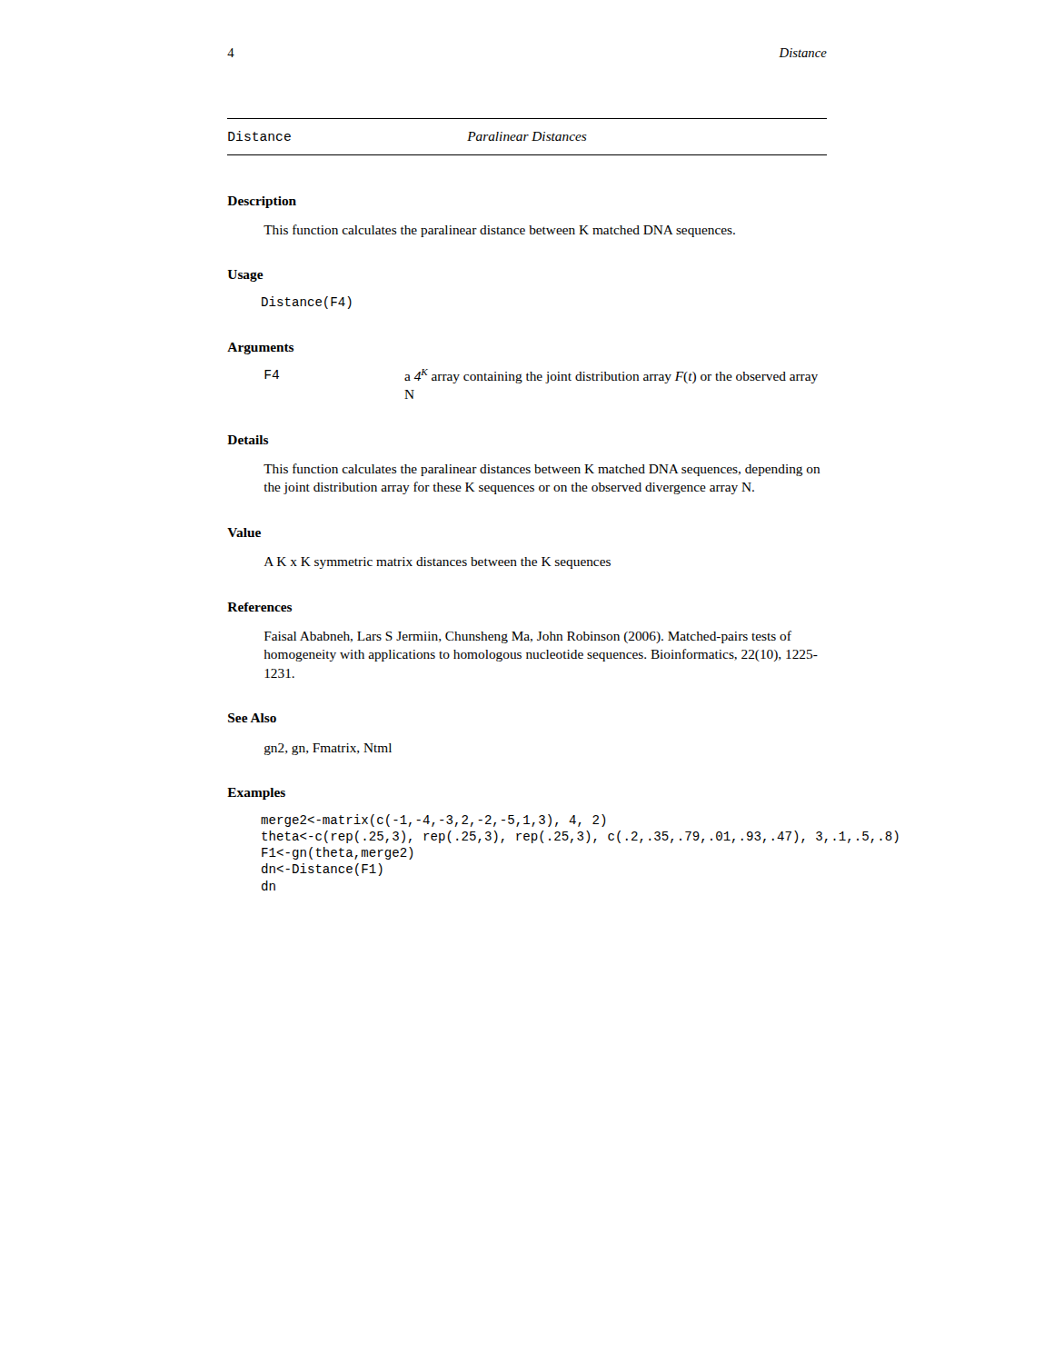4 Distance
| Distance | Paralinear Distances | |
Description
This function calculates the paralinear distance between K matched DNA sequences.
Usage
Distance(F4)
Arguments
F4
a 4K array containing the joint distribution array F(t) or the observed array N
Details
This function calculates the paralinear distances between K matched DNA sequences, depending on the joint distribution array for these K sequences or on the observed divergence array N.
Value
A K x K symmetric matrix distances between the K sequences
References
Faisal Ababneh, Lars S Jermiin, Chunsheng Ma, John Robinson (2006). Matched-pairs tests of homogeneity with applications to homologous nucleotide sequences. Bioinformatics, 22(10), 1225-1231.
See Also
gn2, gn, Fmatrix, Ntml
Examples
merge2<-matrix(c(-1,-4,-3,2,-2,-5,1,3), 4, 2)
theta<-c(rep(.25,3), rep(.25,3), rep(.25,3), c(.2,.35,.79,.01,.93,.47), 3,.1,.5,.8)
F1<-gn(theta,merge2)
dn<-Distance(F1)
dn